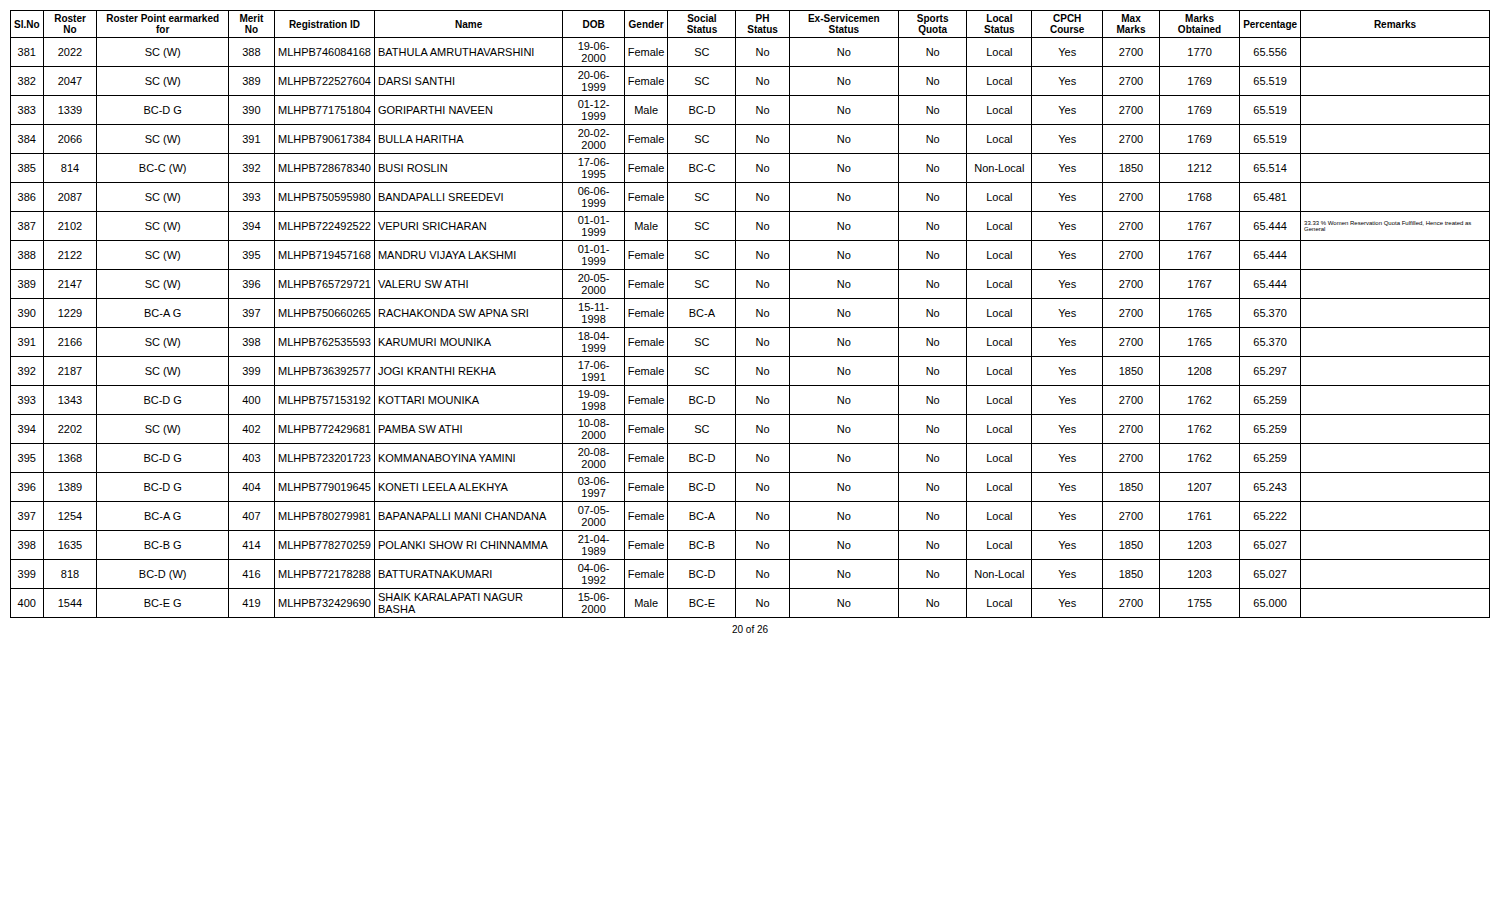| Sl.No | Roster No | Roster Point earmarked for | Merit No | Registration ID | Name | DOB | Gender | Social Status | PH Status | Ex-Servicemen Status | Sports Quota | Local Status | CPCH Course | Max Marks | Marks Obtained | Percentage | Remarks |
| --- | --- | --- | --- | --- | --- | --- | --- | --- | --- | --- | --- | --- | --- | --- | --- | --- | --- |
| 381 | 2022 | SC (W) | 388 | MLHPB746084168 | BATHULA AMRUTHAVARSHINI | 19-06-2000 | Female | SC | No | No | No | Local | Yes | 2700 | 1770 | 65.556 | |
| 382 | 2047 | SC (W) | 389 | MLHPB722527604 | DARSI SANTHI | 20-06-1999 | Female | SC | No | No | No | Local | Yes | 2700 | 1769 | 65.519 | |
| 383 | 1339 | BC-D G | 390 | MLHPB771751804 | GORIPARTHI NAVEEN | 01-12-1999 | Male | BC-D | No | No | No | Local | Yes | 2700 | 1769 | 65.519 | |
| 384 | 2066 | SC (W) | 391 | MLHPB790617384 | BULLA HARITHA | 20-02-2000 | Female | SC | No | No | No | Local | Yes | 2700 | 1769 | 65.519 | |
| 385 | 814 | BC-C (W) | 392 | MLHPB728678340 | BUSI ROSLIN | 17-06-1995 | Female | BC-C | No | No | No | Non-Local | Yes | 1850 | 1212 | 65.514 | |
| 386 | 2087 | SC (W) | 393 | MLHPB750595980 | BANDAPALLI SREEDEVI | 06-06-1999 | Female | SC | No | No | No | Local | Yes | 2700 | 1768 | 65.481 | |
| 387 | 2102 | SC (W) | 394 | MLHPB722492522 | VEPURI SRICHARAN | 01-01-1999 | Male | SC | No | No | No | Local | Yes | 2700 | 1767 | 65.444 | 33.33 % Women Reservation Quota Fulfilled, Hence treated as General |
| 388 | 2122 | SC (W) | 395 | MLHPB719457168 | MANDRU VIJAYA LAKSHMI | 01-01-1999 | Female | SC | No | No | No | Local | Yes | 2700 | 1767 | 65.444 | |
| 389 | 2147 | SC (W) | 396 | MLHPB765729721 | VALERU SW ATHI | 20-05-2000 | Female | SC | No | No | No | Local | Yes | 2700 | 1767 | 65.444 | |
| 390 | 1229 | BC-A G | 397 | MLHPB750660265 | RACHAKONDA SW APNA SRI | 15-11-1998 | Female | BC-A | No | No | No | Local | Yes | 2700 | 1765 | 65.370 | |
| 391 | 2166 | SC (W) | 398 | MLHPB762535593 | KARUMURI MOUNIKA | 18-04-1999 | Female | SC | No | No | No | Local | Yes | 2700 | 1765 | 65.370 | |
| 392 | 2187 | SC (W) | 399 | MLHPB736392577 | JOGI KRANTHI REKHA | 17-06-1991 | Female | SC | No | No | No | Local | Yes | 1850 | 1208 | 65.297 | |
| 393 | 1343 | BC-D G | 400 | MLHPB757153192 | KOTTARI MOUNIKA | 19-09-1998 | Female | BC-D | No | No | No | Local | Yes | 2700 | 1762 | 65.259 | |
| 394 | 2202 | SC (W) | 402 | MLHPB772429681 | PAMBA SW ATHI | 10-08-2000 | Female | SC | No | No | No | Local | Yes | 2700 | 1762 | 65.259 | |
| 395 | 1368 | BC-D G | 403 | MLHPB723201723 | KOMMANABOYINA YAMINI | 20-08-2000 | Female | BC-D | No | No | No | Local | Yes | 2700 | 1762 | 65.259 | |
| 396 | 1389 | BC-D G | 404 | MLHPB779019645 | KONETI LEELA ALEKHYA | 03-06-1997 | Female | BC-D | No | No | No | Local | Yes | 1850 | 1207 | 65.243 | |
| 397 | 1254 | BC-A G | 407 | MLHPB780279981 | BAPANAPALLI MANI CHANDANA | 07-05-2000 | Female | BC-A | No | No | No | Local | Yes | 2700 | 1761 | 65.222 | |
| 398 | 1635 | BC-B G | 414 | MLHPB778270259 | POLANKI SHOW RI CHINNAMMA | 21-04-1989 | Female | BC-B | No | No | No | Local | Yes | 1850 | 1203 | 65.027 | |
| 399 | 818 | BC-D (W) | 416 | MLHPB772178288 | BATTURATNAKUMARI | 04-06-1992 | Female | BC-D | No | No | No | Non-Local | Yes | 1850 | 1203 | 65.027 | |
| 400 | 1544 | BC-E G | 419 | MLHPB732429690 | SHAIK KARALAPATI NAGUR BASHA | 15-06-2000 | Male | BC-E | No | No | No | Local | Yes | 2700 | 1755 | 65.000 | |
20 of 26